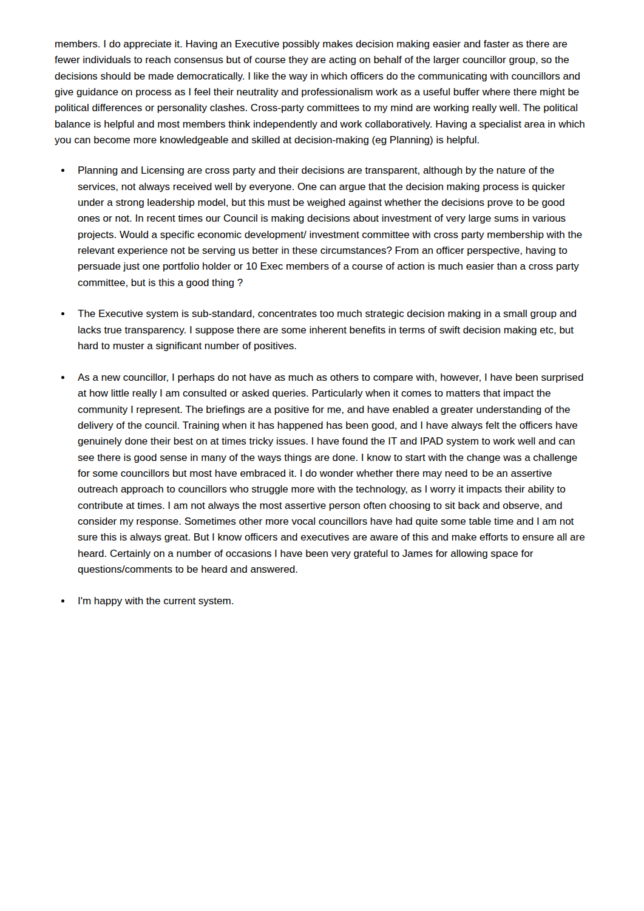members. I do appreciate it. Having an Executive possibly makes decision making easier and faster as there are fewer individuals to reach consensus but of course they are acting on behalf of the larger councillor group, so the decisions should be made democratically. I like the way in which officers do the communicating with councillors and give guidance on process as I feel their neutrality and professionalism work as a useful buffer where there might be political differences or personality clashes. Cross-party committees to my mind are working really well. The political balance is helpful and most members think independently and work collaboratively. Having a specialist area in which you can become more knowledgeable and skilled at decision-making (eg Planning) is helpful.
Planning and Licensing are cross party and their decisions are transparent, although by the nature of the services, not always received well by everyone. One can argue that the decision making process is quicker under a strong leadership model, but this must be weighed against whether the decisions prove to be good ones or not. In recent times our Council is making decisions about investment of very large sums in various projects. Would a specific economic development/ investment committee with cross party membership with the relevant experience not be serving us better in these circumstances? From an officer perspective, having to persuade just one portfolio holder or 10 Exec members of a course of action is much easier than a cross party committee, but is this a good thing ?
The Executive system is sub-standard, concentrates too much strategic decision making in a small group and lacks true transparency. I suppose there are some inherent benefits in terms of swift decision making etc, but hard to muster a significant number of positives.
As a new councillor, I perhaps do not have as much as others to compare with, however, I have been surprised at how little really I am consulted or asked queries. Particularly when it comes to matters that impact the community I represent. The briefings are a positive for me, and have enabled a greater understanding of the delivery of the council. Training when it has happened has been good, and I have always felt the officers have genuinely done their best on at times tricky issues. I have found the IT and IPAD system to work well and can see there is good sense in many of the ways things are done. I know to start with the change was a challenge for some councillors but most have embraced it. I do wonder whether there may need to be an assertive outreach approach to councillors who struggle more with the technology, as I worry it impacts their ability to contribute at times. I am not always the most assertive person often choosing to sit back and observe, and consider my response. Sometimes other more vocal councillors have had quite some table time and I am not sure this is always great. But I know officers and executives are aware of this and make efforts to ensure all are heard. Certainly on a number of occasions I have been very grateful to James for allowing space for questions/comments to be heard and answered.
I'm happy with the current system.